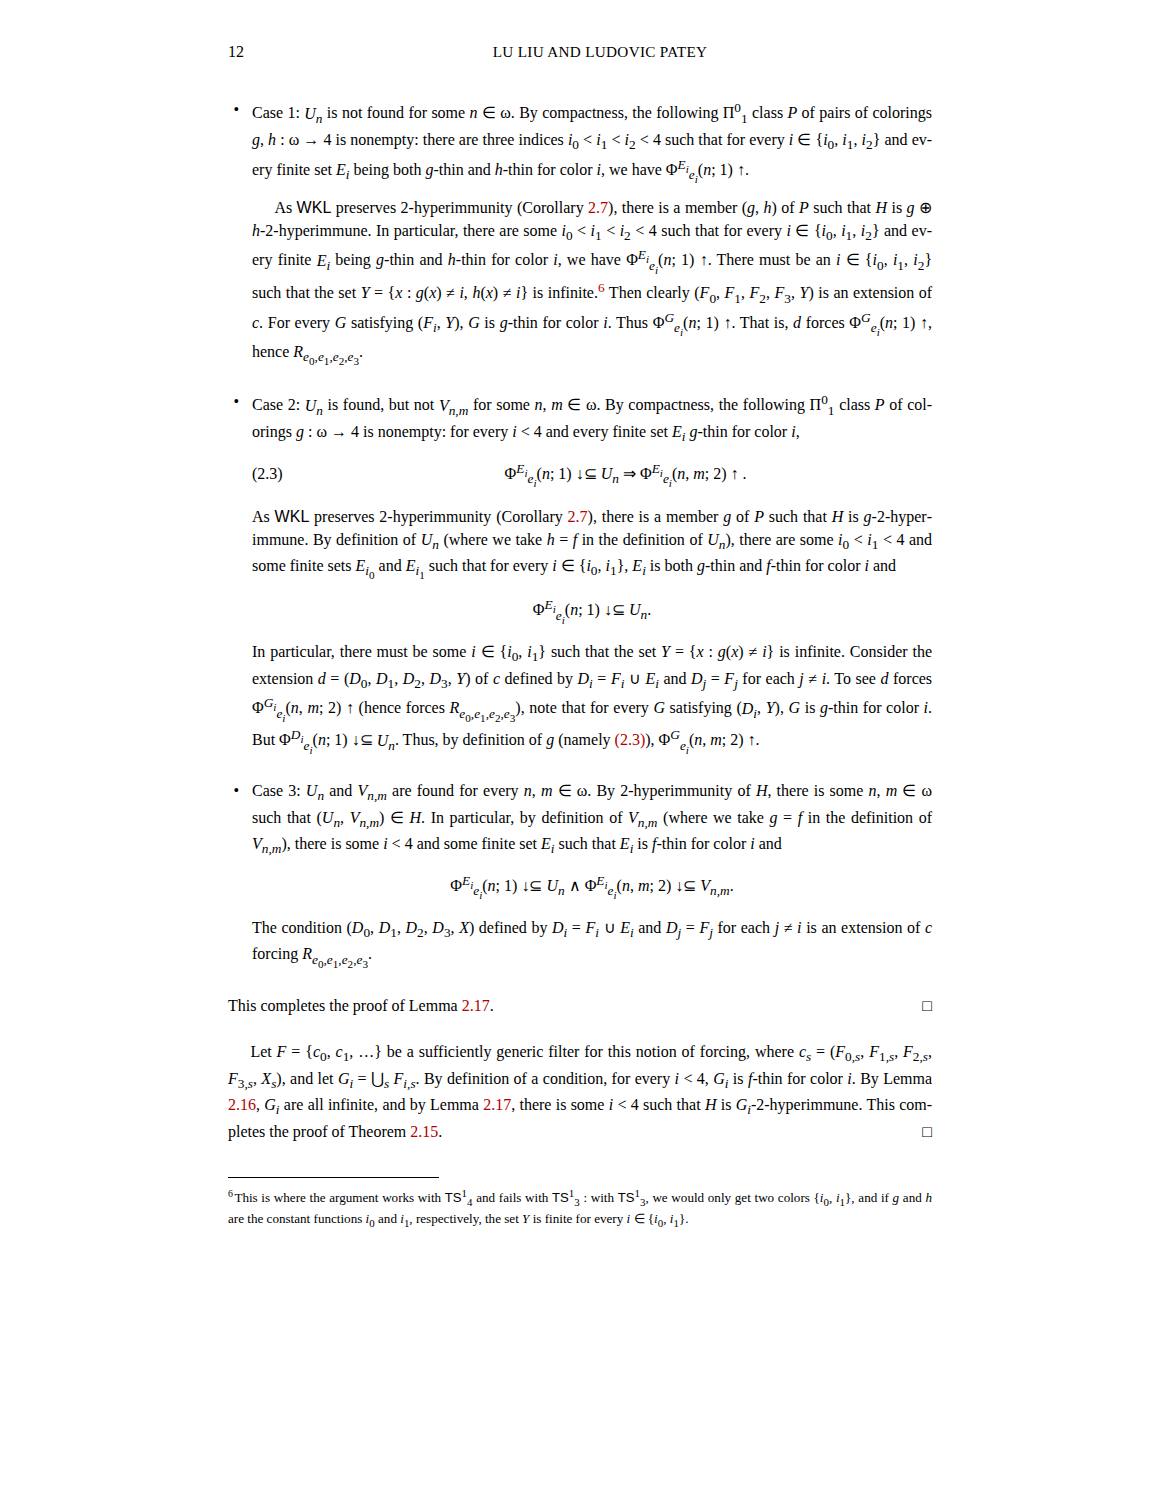12 LU LIU AND LUDOVIC PATEY
Case 1: Un is not found for some n ∈ ω. By compactness, the following Π01 class P of pairs of colorings g, h : ω → 4 is nonempty: there are three indices i0 < i1 < i2 < 4 such that for every i ∈ {i0, i1, i2} and every finite set Ei being both g-thin and h-thin for color i, we have ΦEiei(n; 1) ↑.
As WKL preserves 2-hyperimmunity (Corollary 2.7), there is a member (g, h) of P such that H is g ⊕ h-2-hyperimmune. In particular, there are some i0 < i1 < i2 < 4 such that for every i ∈ {i0, i1, i2} and every finite Ei being g-thin and h-thin for color i, we have ΦEiei(n; 1) ↑. There must be an i ∈ {i0, i1, i2} such that the set Y = {x : g(x) ≠ i, h(x) ≠ i} is infinite.6 Then clearly (F0, F1, F2, F3, Y) is an extension of c. For every G satisfying (Fi, Y), G is g-thin for color i. Thus ΦGei(n; 1) ↑. That is, d forces ΦGei(n; 1) ↑, hence Re0,e1,e2,e3.
Case 2: Un is found, but not Vn,m for some n, m ∈ ω. By compactness, the following Π01 class P of colorings g : ω → 4 is nonempty: for every i < 4 and every finite set Ei g-thin for color i,
(2.3) ΦEiei(n; 1) ↓⊆ Un ⇒ ΦEiei(n, m; 2) ↑ .
As WKL preserves 2-hyperimmunity (Corollary 2.7), there is a member g of P such that H is g-2-hyperimmune. By definition of Un (where we take h = f in the definition of Un), there are some i0 < i1 < 4 and some finite sets Ei0 and Ei1 such that for every i ∈ {i0, i1}, Ei is both g-thin and f-thin for color i and
ΦEiei(n; 1) ↓⊆ Un.
In particular, there must be some i ∈ {i0, i1} such that the set Y = {x : g(x) ≠ i} is infinite. Consider the extension d = (D0, D1, D2, D3, Y) of c defined by Di = Fi ∪ Ei and Dj = Fj for each j ≠ i. To see d forces ΦGiei(n, m; 2) ↑ (hence forces Re0,e1,e2,e3), note that for every G satisfying (Di, Y), G is g-thin for color i. But ΦDiei(n; 1) ↓⊆ Un. Thus, by definition of g (namely (2.3)), ΦGei(n, m; 2) ↑.
Case 3: Un and Vn,m are found for every n, m ∈ ω. By 2-hyperimmunity of H, there is some n, m ∈ ω such that (Un, Vn,m) ∈ H. In particular, by definition of Vn,m (where we take g = f in the definition of Vn,m), there is some i < 4 and some finite set Ei such that Ei is f-thin for color i and
ΦEiei(n; 1) ↓⊆ Un ∧ ΦEiei(n, m; 2) ↓⊆ Vn,m.
The condition (D0, D1, D2, D3, X) defined by Di = Fi ∪ Ei and Dj = Fj for each j ≠ i is an extension of c forcing Re0,e1,e2,e3.
This completes the proof of Lemma 2.17.□
Let F = {c0, c1, …} be a sufficiently generic filter for this notion of forcing, where cs = (F0,s, F1,s, F2,s, F3,s, Xs), and let Gi = ⋃s Fi,s. By definition of a condition, for every i < 4, Gi is f-thin for color i. By Lemma 2.16, Gi are all infinite, and by Lemma 2.17, there is some i < 4 such that H is Gi-2-hyperimmune. This completes the proof of Theorem 2.15.□
6 This is where the argument works with TS14 and fails with TS13 : with TS13, we would only get two colors {i0, i1}, and if g and h are the constant functions i0 and i1, respectively, the set Y is finite for every i ∈ {i0, i1}.